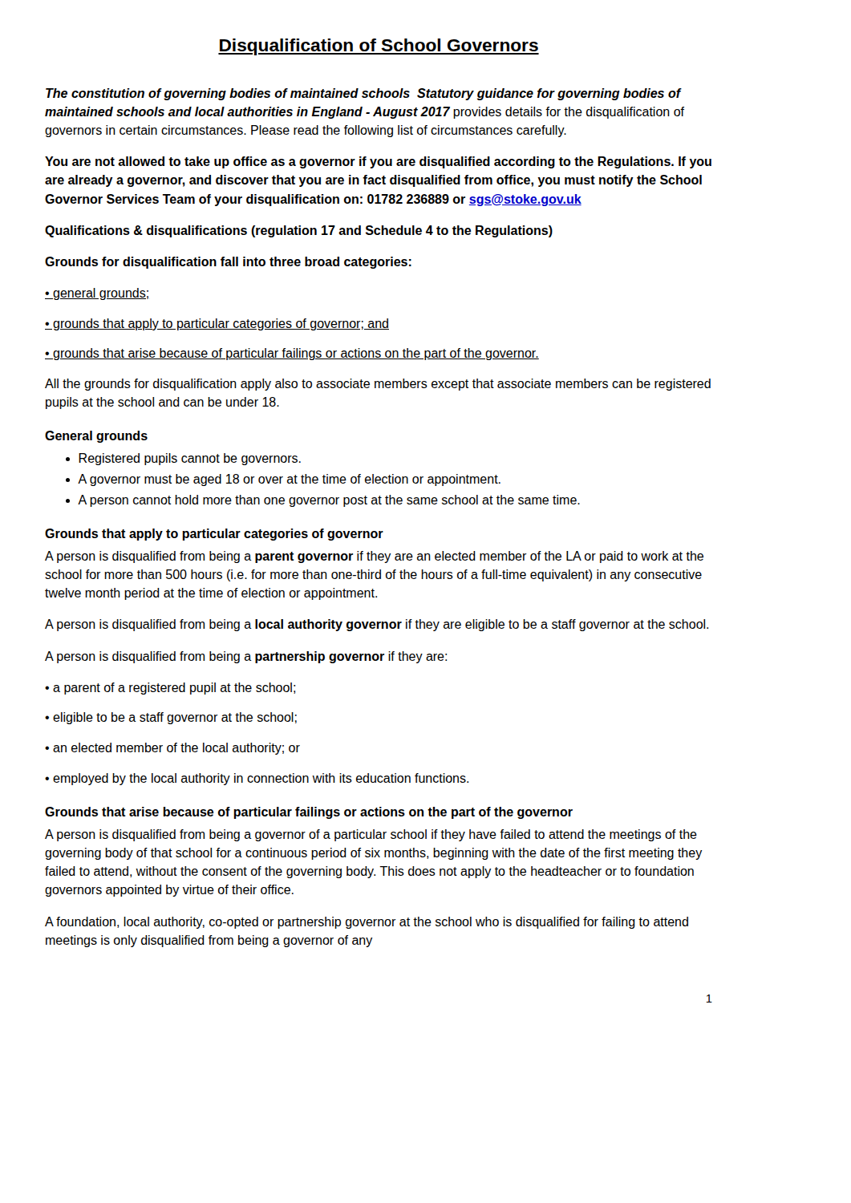Disqualification of School Governors
The constitution of governing bodies of maintained schools Statutory guidance for governing bodies of maintained schools and local authorities in England - August 2017 provides details for the disqualification of governors in certain circumstances. Please read the following list of circumstances carefully.
You are not allowed to take up office as a governor if you are disqualified according to the Regulations. If you are already a governor, and discover that you are in fact disqualified from office, you must notify the School Governor Services Team of your disqualification on: 01782 236889 or sgs@stoke.gov.uk
Qualifications & disqualifications (regulation 17 and Schedule 4 to the Regulations)
Grounds for disqualification fall into three broad categories:
• general grounds;
• grounds that apply to particular categories of governor; and
• grounds that arise because of particular failings or actions on the part of the governor.
All the grounds for disqualification apply also to associate members except that associate members can be registered pupils at the school and can be under 18.
General grounds
Registered pupils cannot be governors.
A governor must be aged 18 or over at the time of election or appointment.
A person cannot hold more than one governor post at the same school at the same time.
Grounds that apply to particular categories of governor
A person is disqualified from being a parent governor if they are an elected member of the LA or paid to work at the school for more than 500 hours (i.e. for more than one-third of the hours of a full-time equivalent) in any consecutive twelve month period at the time of election or appointment.
A person is disqualified from being a local authority governor if they are eligible to be a staff governor at the school.
A person is disqualified from being a partnership governor if they are:
• a parent of a registered pupil at the school;
• eligible to be a staff governor at the school;
• an elected member of the local authority; or
• employed by the local authority in connection with its education functions.
Grounds that arise because of particular failings or actions on the part of the governor
A person is disqualified from being a governor of a particular school if they have failed to attend the meetings of the governing body of that school for a continuous period of six months, beginning with the date of the first meeting they failed to attend, without the consent of the governing body. This does not apply to the headteacher or to foundation governors appointed by virtue of their office.
A foundation, local authority, co-opted or partnership governor at the school who is disqualified for failing to attend meetings is only disqualified from being a governor of any
1